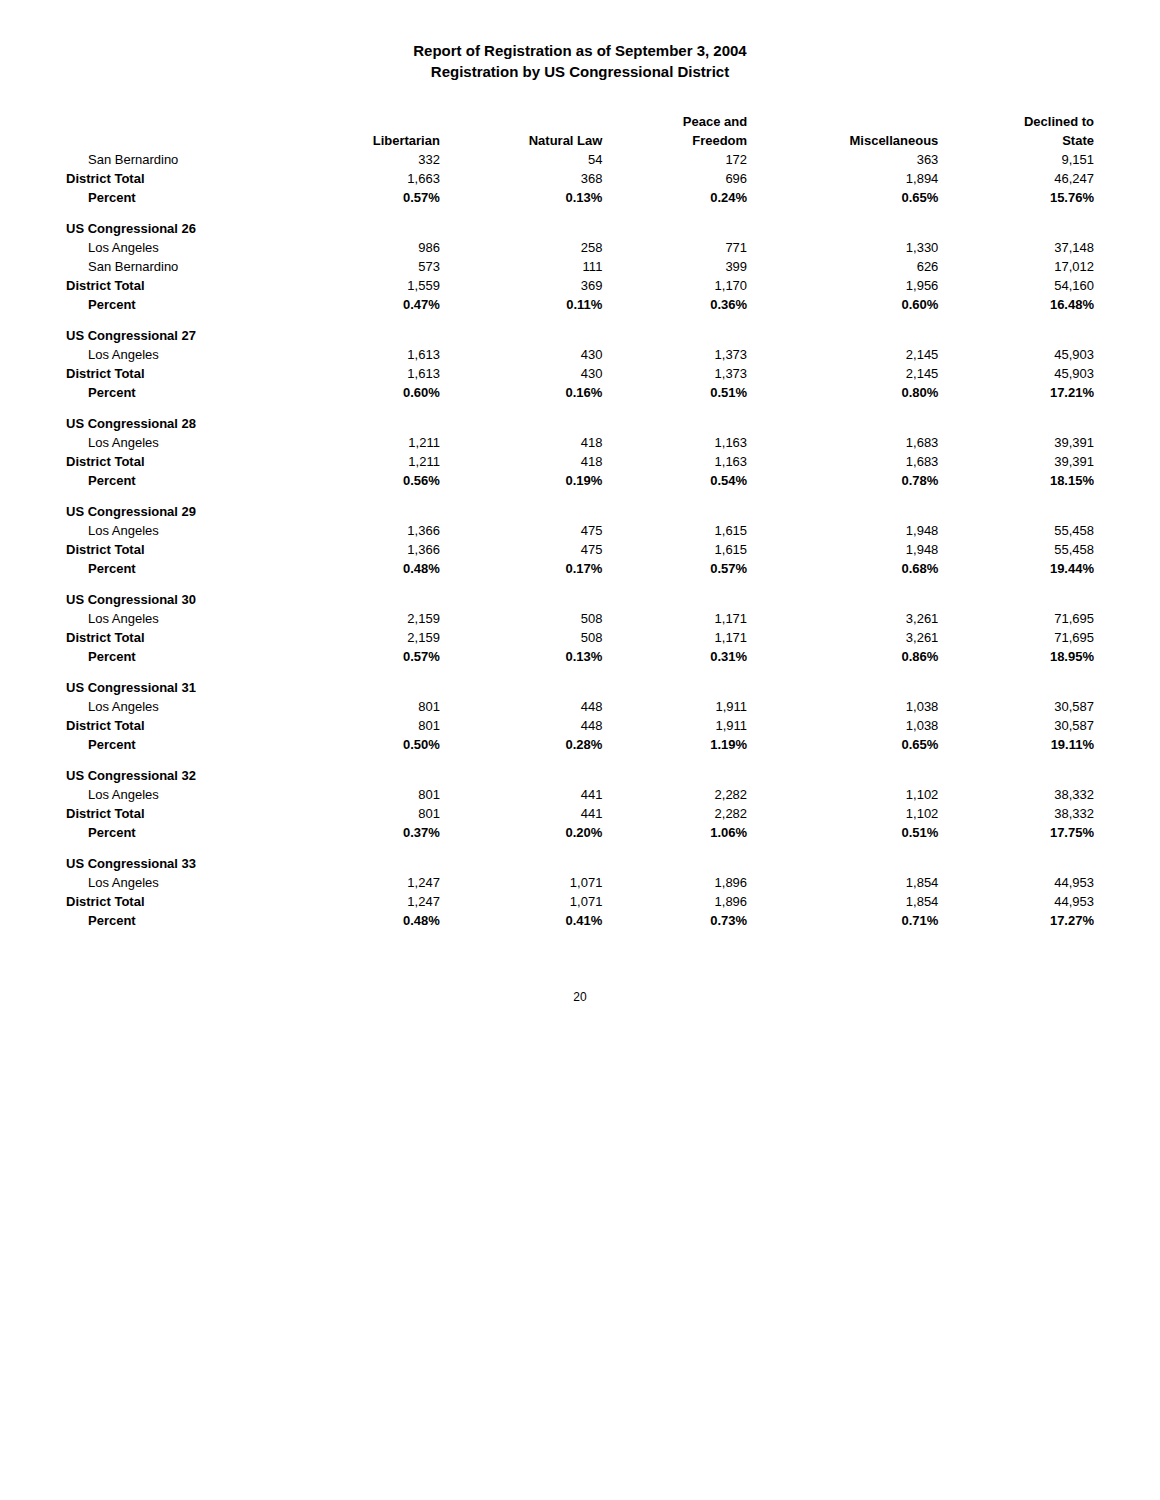Report of Registration as of September 3, 2004
Registration by US Congressional District
| | | | Peace and | | Declined to |
| --- | --- | --- | --- | --- | --- |
| | Libertarian | Natural Law | Freedom | Miscellaneous | State |
| San Bernardino | 332 | 54 | 172 | 363 | 9,151 |
| District Total | 1,663 | 368 | 696 | 1,894 | 46,247 |
| Percent | 0.57% | 0.13% | 0.24% | 0.65% | 15.76% |
| US Congressional 26 |
| Los Angeles | 986 | 258 | 771 | 1,330 | 37,148 |
| San Bernardino | 573 | 111 | 399 | 626 | 17,012 |
| District Total | 1,559 | 369 | 1,170 | 1,956 | 54,160 |
| Percent | 0.47% | 0.11% | 0.36% | 0.60% | 16.48% |
| US Congressional 27 |
| Los Angeles | 1,613 | 430 | 1,373 | 2,145 | 45,903 |
| District Total | 1,613 | 430 | 1,373 | 2,145 | 45,903 |
| Percent | 0.60% | 0.16% | 0.51% | 0.80% | 17.21% |
| US Congressional 28 |
| Los Angeles | 1,211 | 418 | 1,163 | 1,683 | 39,391 |
| District Total | 1,211 | 418 | 1,163 | 1,683 | 39,391 |
| Percent | 0.56% | 0.19% | 0.54% | 0.78% | 18.15% |
| US Congressional 29 |
| Los Angeles | 1,366 | 475 | 1,615 | 1,948 | 55,458 |
| District Total | 1,366 | 475 | 1,615 | 1,948 | 55,458 |
| Percent | 0.48% | 0.17% | 0.57% | 0.68% | 19.44% |
| US Congressional 30 |
| Los Angeles | 2,159 | 508 | 1,171 | 3,261 | 71,695 |
| District Total | 2,159 | 508 | 1,171 | 3,261 | 71,695 |
| Percent | 0.57% | 0.13% | 0.31% | 0.86% | 18.95% |
| US Congressional 31 |
| Los Angeles | 801 | 448 | 1,911 | 1,038 | 30,587 |
| District Total | 801 | 448 | 1,911 | 1,038 | 30,587 |
| Percent | 0.50% | 0.28% | 1.19% | 0.65% | 19.11% |
| US Congressional 32 |
| Los Angeles | 801 | 441 | 2,282 | 1,102 | 38,332 |
| District Total | 801 | 441 | 2,282 | 1,102 | 38,332 |
| Percent | 0.37% | 0.20% | 1.06% | 0.51% | 17.75% |
| US Congressional 33 |
| Los Angeles | 1,247 | 1,071 | 1,896 | 1,854 | 44,953 |
| District Total | 1,247 | 1,071 | 1,896 | 1,854 | 44,953 |
| Percent | 0.48% | 0.41% | 0.73% | 0.71% | 17.27% |
20